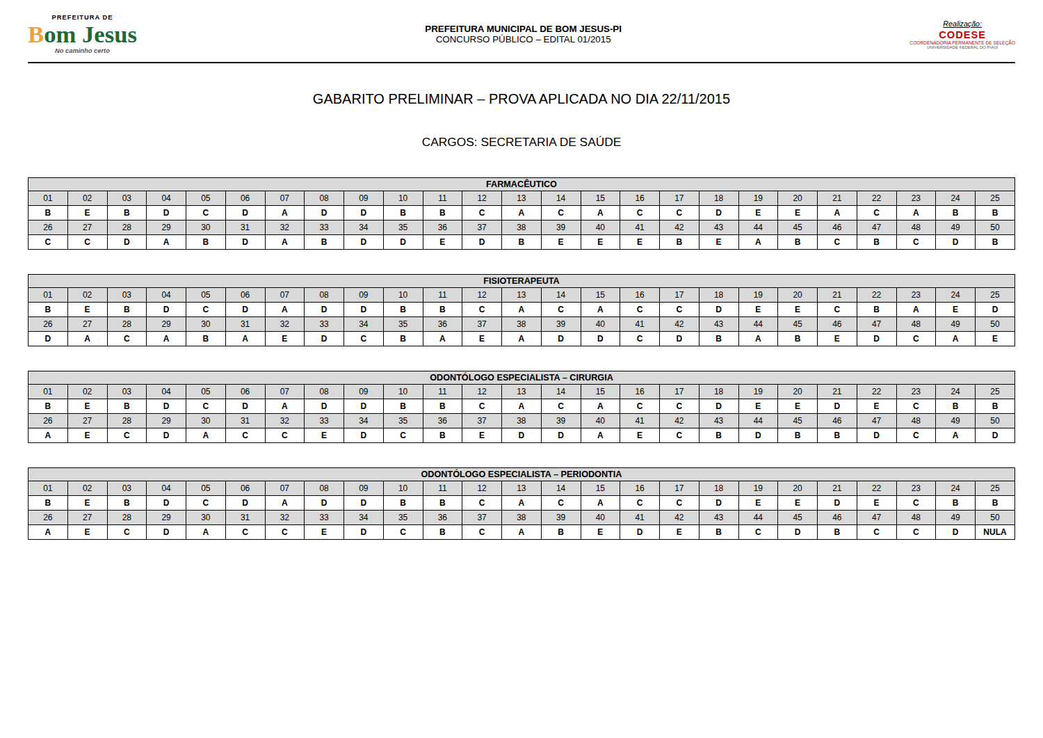PREFEITURA DE
Bom Jesus
No caminho certo
PREFEITURA MUNICIPAL DE BOM JESUS-PI
CONCURSO PÚBLICO – EDITAL 01/2015
Realização: CODESE COORDENADORIA PERMANENTE DE SELEÇÃO UNIVERSIDADE FEDERAL DO PIAUÍ
GABARITO PRELIMINAR – PROVA APLICADA NO DIA 22/11/2015
CARGOS: SECRETARIA DE SAÚDE
FARMACÊUTICO
| 01 | 02 | 03 | 04 | 05 | 06 | 07 | 08 | 09 | 10 | 11 | 12 | 13 | 14 | 15 | 16 | 17 | 18 | 19 | 20 | 21 | 22 | 23 | 24 | 25 |
| --- | --- | --- | --- | --- | --- | --- | --- | --- | --- | --- | --- | --- | --- | --- | --- | --- | --- | --- | --- | --- | --- | --- | --- | --- |
| B | E | B | D | C | D | A | D | D | B | B | C | A | C | A | C | C | D | E | E | A | C | A | B | B |
| 26 | 27 | 28 | 29 | 30 | 31 | 32 | 33 | 34 | 35 | 36 | 37 | 38 | 39 | 40 | 41 | 42 | 43 | 44 | 45 | 46 | 47 | 48 | 49 | 50 |
| C | C | D | A | B | D | A | B | D | D | E | D | B | E | E | E | B | E | A | B | C | B | C | D | B |
FISIOTERAPEUTA
| 01 | 02 | 03 | 04 | 05 | 06 | 07 | 08 | 09 | 10 | 11 | 12 | 13 | 14 | 15 | 16 | 17 | 18 | 19 | 20 | 21 | 22 | 23 | 24 | 25 |
| --- | --- | --- | --- | --- | --- | --- | --- | --- | --- | --- | --- | --- | --- | --- | --- | --- | --- | --- | --- | --- | --- | --- | --- | --- |
| B | E | B | D | C | D | A | D | D | B | B | C | A | C | A | C | C | D | E | E | C | B | A | E | D |
| 26 | 27 | 28 | 29 | 30 | 31 | 32 | 33 | 34 | 35 | 36 | 37 | 38 | 39 | 40 | 41 | 42 | 43 | 44 | 45 | 46 | 47 | 48 | 49 | 50 |
| D | A | C | A | B | A | E | D | C | B | A | E | A | D | D | C | D | B | A | B | E | D | C | A | E |
ODONTÓLOGO ESPECIALISTA – CIRURGIA
| 01 | 02 | 03 | 04 | 05 | 06 | 07 | 08 | 09 | 10 | 11 | 12 | 13 | 14 | 15 | 16 | 17 | 18 | 19 | 20 | 21 | 22 | 23 | 24 | 25 |
| --- | --- | --- | --- | --- | --- | --- | --- | --- | --- | --- | --- | --- | --- | --- | --- | --- | --- | --- | --- | --- | --- | --- | --- | --- |
| B | E | B | D | C | D | A | D | D | B | B | C | A | C | A | C | C | D | E | E | D | E | C | B | B |
| 26 | 27 | 28 | 29 | 30 | 31 | 32 | 33 | 34 | 35 | 36 | 37 | 38 | 39 | 40 | 41 | 42 | 43 | 44 | 45 | 46 | 47 | 48 | 49 | 50 |
| A | E | C | D | A | C | C | E | D | C | B | E | D | D | A | E | C | B | D | B | B | D | C | A | D |
ODONTÓLOGO ESPECIALISTA – PERIODONTIA
| 01 | 02 | 03 | 04 | 05 | 06 | 07 | 08 | 09 | 10 | 11 | 12 | 13 | 14 | 15 | 16 | 17 | 18 | 19 | 20 | 21 | 22 | 23 | 24 | 25 |
| --- | --- | --- | --- | --- | --- | --- | --- | --- | --- | --- | --- | --- | --- | --- | --- | --- | --- | --- | --- | --- | --- | --- | --- | --- |
| B | E | B | D | C | D | A | D | D | B | B | C | A | C | A | C | C | D | E | E | D | E | C | B | B |
| 26 | 27 | 28 | 29 | 30 | 31 | 32 | 33 | 34 | 35 | 36 | 37 | 38 | 39 | 40 | 41 | 42 | 43 | 44 | 45 | 46 | 47 | 48 | 49 | 50 |
| A | E | C | D | A | C | C | E | D | C | B | C | A | B | E | D | E | B | C | D | B | C | C | D | NULA |